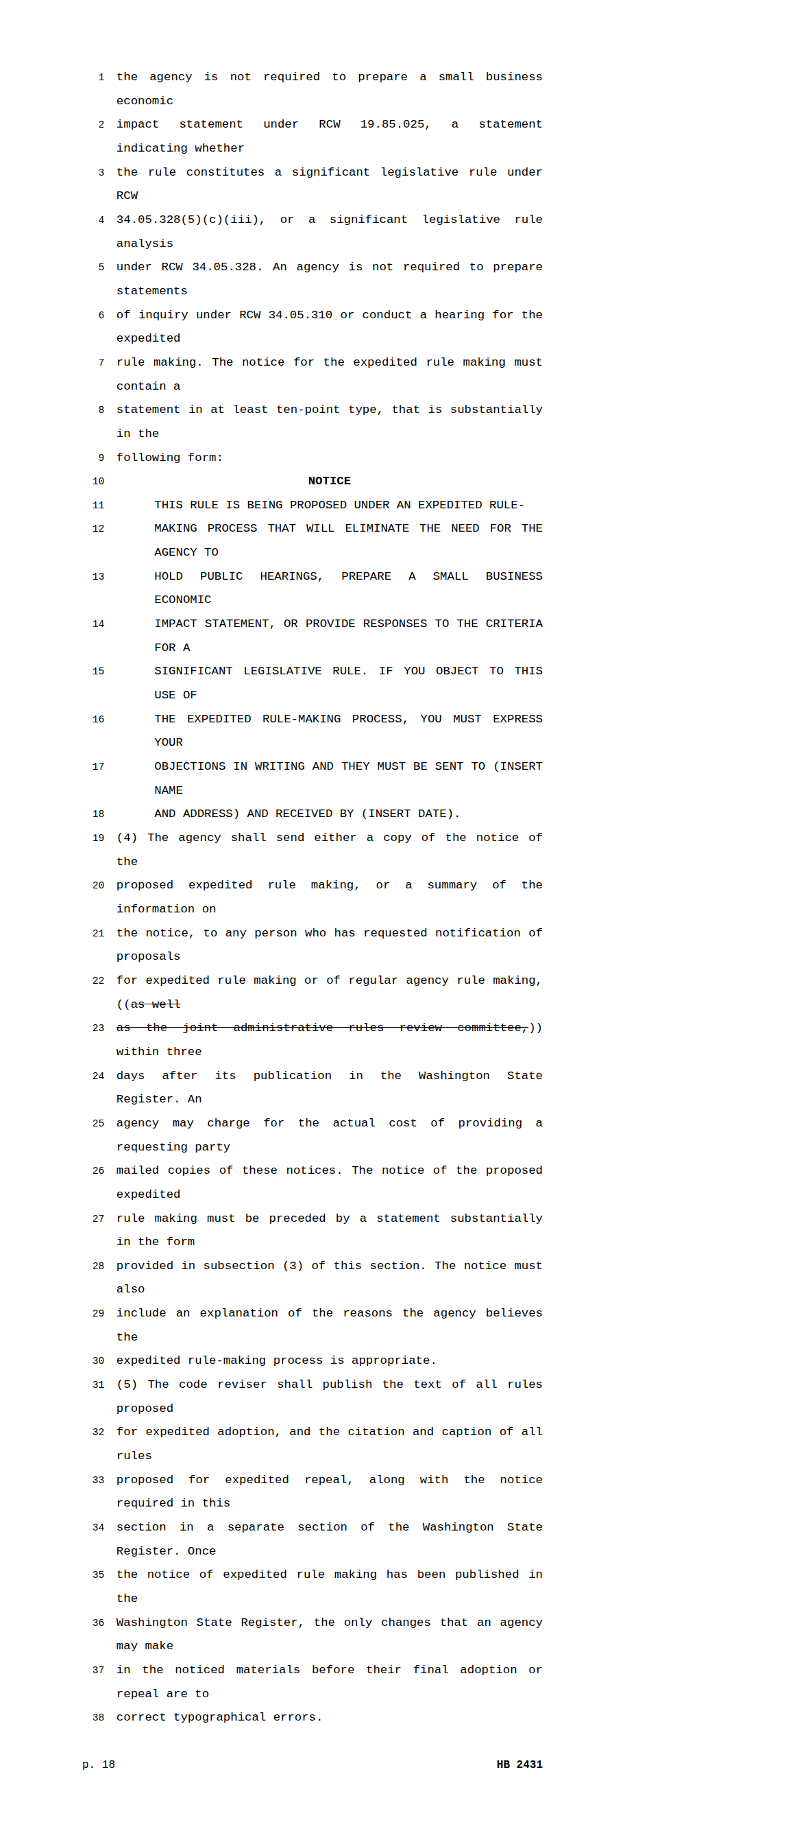1 the agency is not required to prepare a small business economic
2 impact statement under RCW 19.85.025, a statement indicating whether
3 the rule constitutes a significant legislative rule under RCW
434.05.328(5)(c)(iii), or a significant legislative rule analysis
5 under RCW 34.05.328. An agency is not required to prepare statements
6 of inquiry under RCW 34.05.310 or conduct a hearing for the expedited
7 rule making. The notice for the expedited rule making must contain a
8 statement in at least ten-point type, that is substantially in the
9 following form:
10 NOTICE
11 THIS RULE IS BEING PROPOSED UNDER AN EXPEDITED RULE-
12 MAKING PROCESS THAT WILL ELIMINATE THE NEED FOR THE AGENCY TO
13 HOLD PUBLIC HEARINGS, PREPARE A SMALL BUSINESS ECONOMIC
14 IMPACT STATEMENT, OR PROVIDE RESPONSES TO THE CRITERIA FOR A
15 SIGNIFICANT LEGISLATIVE RULE. IF YOU OBJECT TO THIS USE OF
16 THE EXPEDITED RULE-MAKING PROCESS, YOU MUST EXPRESS YOUR
17 OBJECTIONS IN WRITING AND THEY MUST BE SENT TO (INSERT NAME
18 AND ADDRESS) AND RECEIVED BY (INSERT DATE).
19(4) The agency shall send either a copy of the notice of the
20 proposed expedited rule making, or a summary of the information on
21 the notice, to any person who has requested notification of proposals
22 for expedited rule making or of regular agency rule making, ((as well
23 as the joint administrative rules review committee,)) within three
24 days after its publication in the Washington State Register. An
25 agency may charge for the actual cost of providing a requesting party
26 mailed copies of these notices. The notice of the proposed expedited
27 rule making must be preceded by a statement substantially in the form
28 provided in subsection (3) of this section. The notice must also
29 include an explanation of the reasons the agency believes the
30 expedited rule-making process is appropriate.
31(5) The code reviser shall publish the text of all rules proposed
32 for expedited adoption, and the citation and caption of all rules
33 proposed for expedited repeal, along with the notice required in this
34 section in a separate section of the Washington State Register. Once
35 the notice of expedited rule making has been published in the
36 Washington State Register, the only changes that an agency may make
37 in the noticed materials before their final adoption or repeal are to
38 correct typographical errors.
p. 18 HB 2431